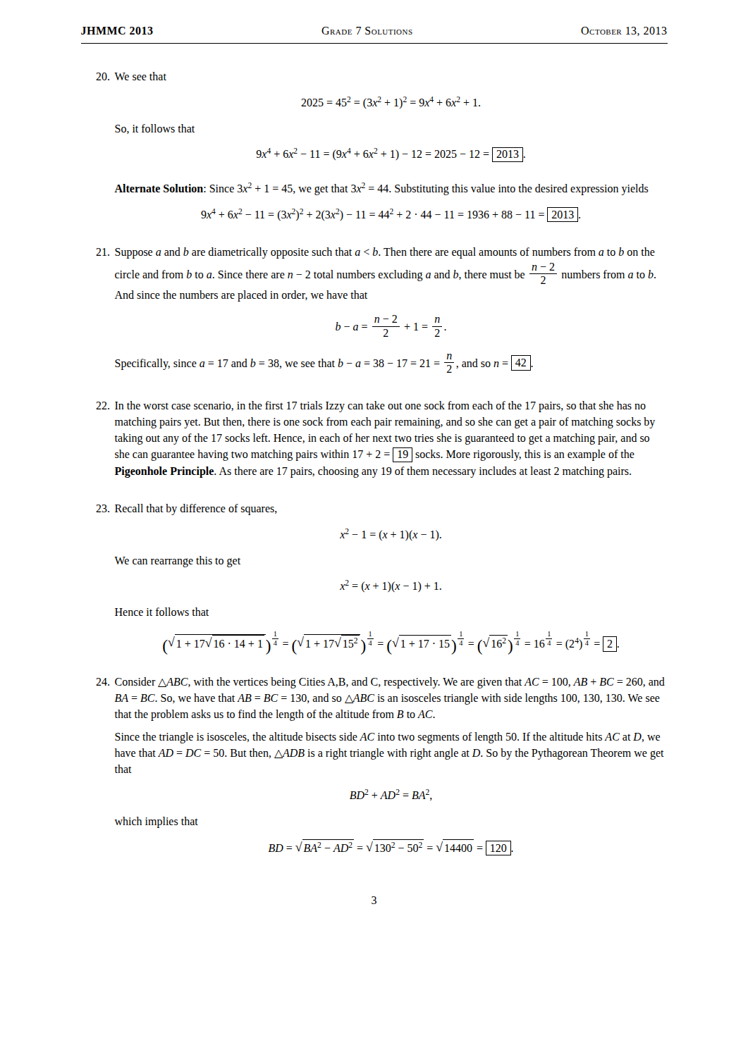JHMMC 2013 Grade 7 Solutions October 13, 2013
20.
We see that
2025 = 452 = (3x2 + 1)2 = 9x4 + 6x2 + 1.
So, it follows that
9x4 + 6x2 − 11 = (9x4 + 6x2 + 1) − 12 = 2025 − 12 = 2013.
Alternate Solution: Since 3x2 + 1 = 45, we get that 3x2 = 44. Substituting this value into the desired expression yields
9x4 + 6x2 − 11 = (3x2)2 + 2(3x2) − 11 = 442 + 2 · 44 − 11 = 1936 + 88 − 11 = 2013.
21.
Suppose a and b are diametrically opposite such that a < b. Then there are equal amounts of numbers from a to b on the circle and from b to a. Since there are n − 2 total numbers excluding a and b, there must be n − 22 numbers from a to b. And since the numbers are placed in order, we have that
b − a = n − 22 + 1 = n 2.
Specifically, since a = 17 and b = 38, we see that b − a = 38 − 17 = 21 = n 2, and so n = 42.
22.
In the worst case scenario, in the first 17 trials Izzy can take out one sock from each of the 17 pairs, so that she has no matching pairs yet. But then, there is one sock from each pair remaining, and so she can get a pair of matching socks by taking out any of the 17 socks left. Hence, in each of her next two tries she is guaranteed to get a matching pair, and so she can guarantee having two matching pairs within 17 + 2 = 19 socks. More rigorously, this is an example of the Pigeonhole Principle. As there are 17 pairs, choosing any 19 of them necessary includes at least 2 matching pairs.
23.
Recall that by difference of squares,
x2 − 1 = (x + 1)(x − 1).
We can rearrange this to get
x2 = (x + 1)(x − 1) + 1.
Hence it follows that
(1 + 1716 · 14 + 1)14 = (1 + 17152)14 = (1 + 17 · 15)14 = (162)14 = 1614 = (24)14 = 2.
24.
Consider ABC, with the vertices being Cities A,B, and C, respectively. We are given that AC = 100, AB + BC = 260, and BA = BC. So, we have that AB = BC = 130, and so ABC is an isosceles triangle with side lengths 100, 130, 130. We see that the problem asks us to find the length of the altitude from B to AC.
Since the triangle is isosceles, the altitude bisects side AC into two segments of length 50. If the altitude hits AC at D, we have that AD = DC = 50. But then, ADB is a right triangle with right angle at D. So by the Pythagorean Theorem we get that
BD2 + AD2 = BA2,
which implies that
BD = BA2 − AD2 = 1302 − 502 = 14400 = 120.
3